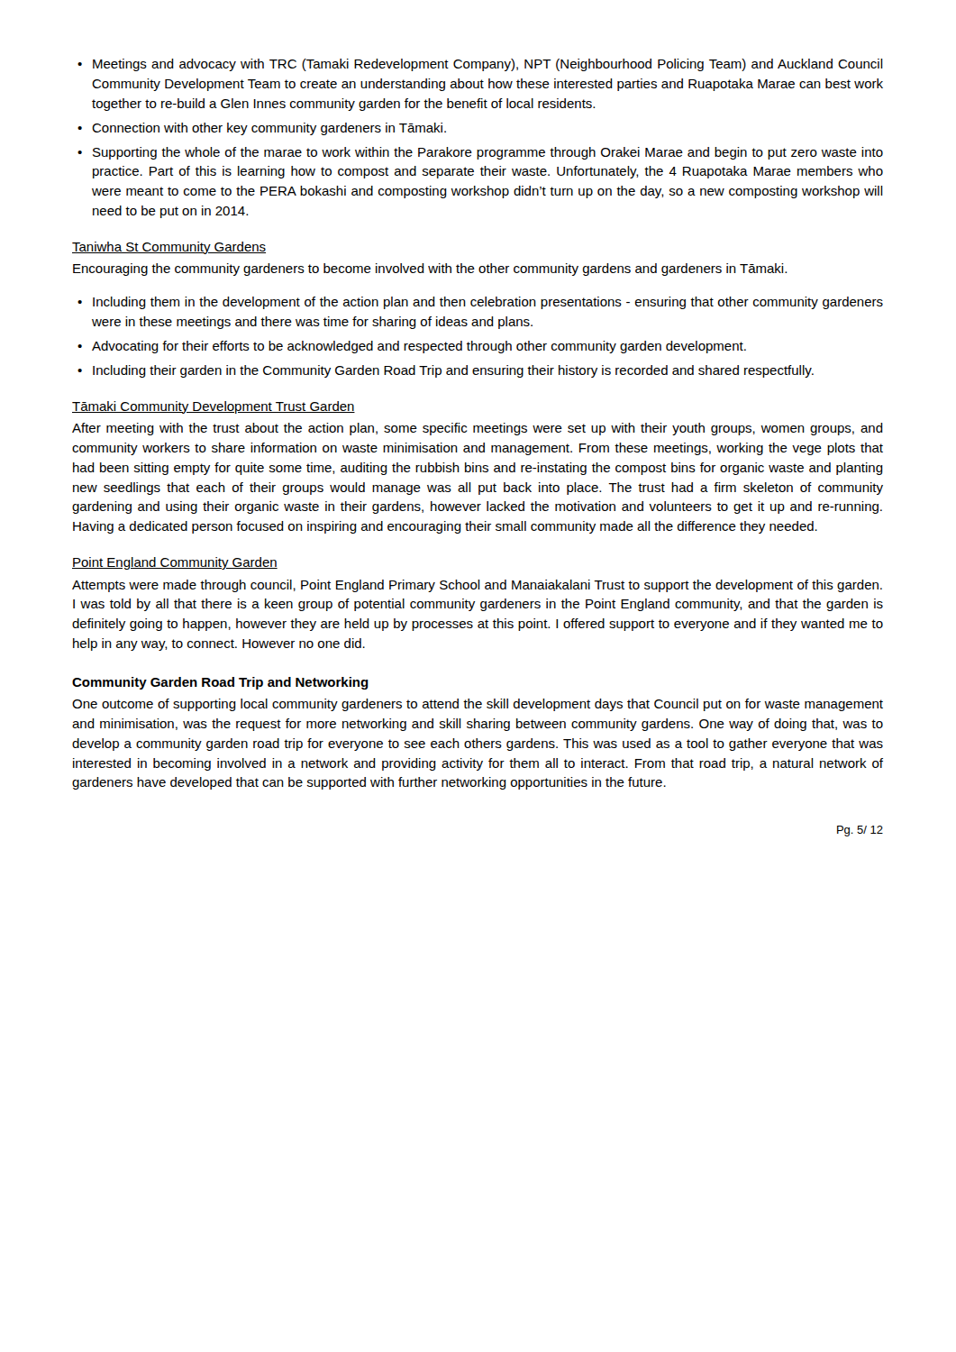Meetings and advocacy with TRC (Tamaki Redevelopment Company), NPT (Neighbourhood Policing Team) and Auckland Council Community Development Team to create an understanding about how these interested parties and Ruapotaka Marae can best work together to re-build a Glen Innes community garden for the benefit of local residents.
Connection with other key community gardeners in Tāmaki.
Supporting the whole of the marae to work within the Parakore programme through Orakei Marae and begin to put zero waste into practice. Part of this is learning how to compost and separate their waste. Unfortunately, the 4 Ruapotaka Marae members who were meant to come to the PERA bokashi and composting workshop didn’t turn up on the day, so a new composting workshop will need to be put on in 2014.
Taniwha St Community Gardens
Encouraging the community gardeners to become involved with the other community gardens and gardeners in Tāmaki.
Including them in the development of the action plan and then celebration presentations - ensuring that other community gardeners were in these meetings and there was time for sharing of ideas and plans.
Advocating for their efforts to be acknowledged and respected through other community garden development.
Including their garden in the Community Garden Road Trip and ensuring their history is recorded and shared respectfully.
Tāmaki Community Development Trust Garden
After meeting with the trust about the action plan, some specific meetings were set up with their youth groups, women groups, and community workers to share information on waste minimisation and management. From these meetings, working the vege plots that had been sitting empty for quite some time, auditing the rubbish bins and re-instating the compost bins for organic waste and planting new seedlings that each of their groups would manage was all put back into place. The trust had a firm skeleton of community gardening and using their organic waste in their gardens, however lacked the motivation and volunteers to get it up and re-running. Having a dedicated person focused on inspiring and encouraging their small community made all the difference they needed.
Point England Community Garden
Attempts were made through council, Point England Primary School and Manaiakalani Trust to support the development of this garden. I was told by all that there is a keen group of potential community gardeners in the Point England community, and that the garden is definitely going to happen, however they are held up by processes at this point. I offered support to everyone and if they wanted me to help in any way, to connect. However no one did.
Community Garden Road Trip and Networking
One outcome of supporting local community gardeners to attend the skill development days that Council put on for waste management and minimisation, was the request for more networking and skill sharing between community gardens. One way of doing that, was to develop a community garden road trip for everyone to see each others gardens. This was used as a tool to gather everyone that was interested in becoming involved in a network and providing activity for them all to interact. From that road trip, a natural network of gardeners have developed that can be supported with further networking opportunities in the future.
Pg. 5/ 12